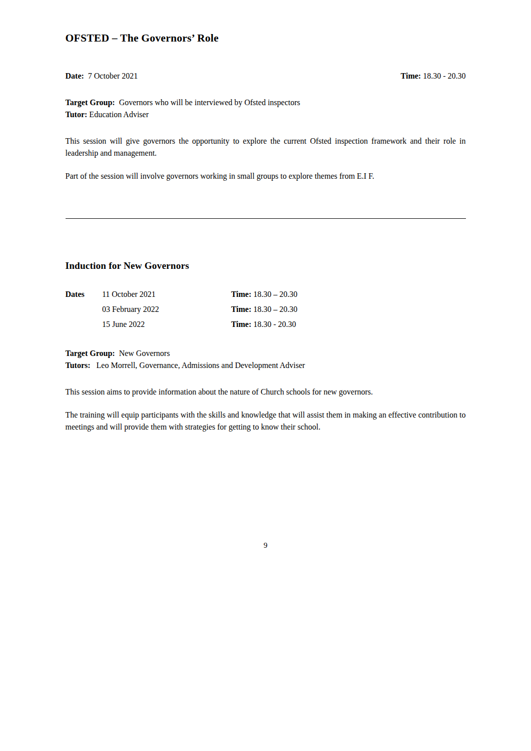OFSTED – The Governors’ Role
Date: 7 October 2021 Time: 18.30 - 20.30
Target Group: Governors who will be interviewed by Ofsted inspectors
Tutor: Education Adviser
This session will give governors the opportunity to explore the current Ofsted inspection framework and their role in leadership and management.
Part of the session will involve governors working in small groups to explore themes from E.I F.
Induction for New Governors
| Dates | 11 October 2021 | Time: 18.30 – 20.30 |
| | 03 February 2022 | Time: 18.30 – 20.30 |
| | 15 June 2022 | Time: 18.30 - 20.30 |
Target Group: New Governors
Tutors: Leo Morrell, Governance, Admissions and Development Adviser
This session aims to provide information about the nature of Church schools for new governors.
The training will equip participants with the skills and knowledge that will assist them in making an effective contribution to meetings and will provide them with strategies for getting to know their school.
9